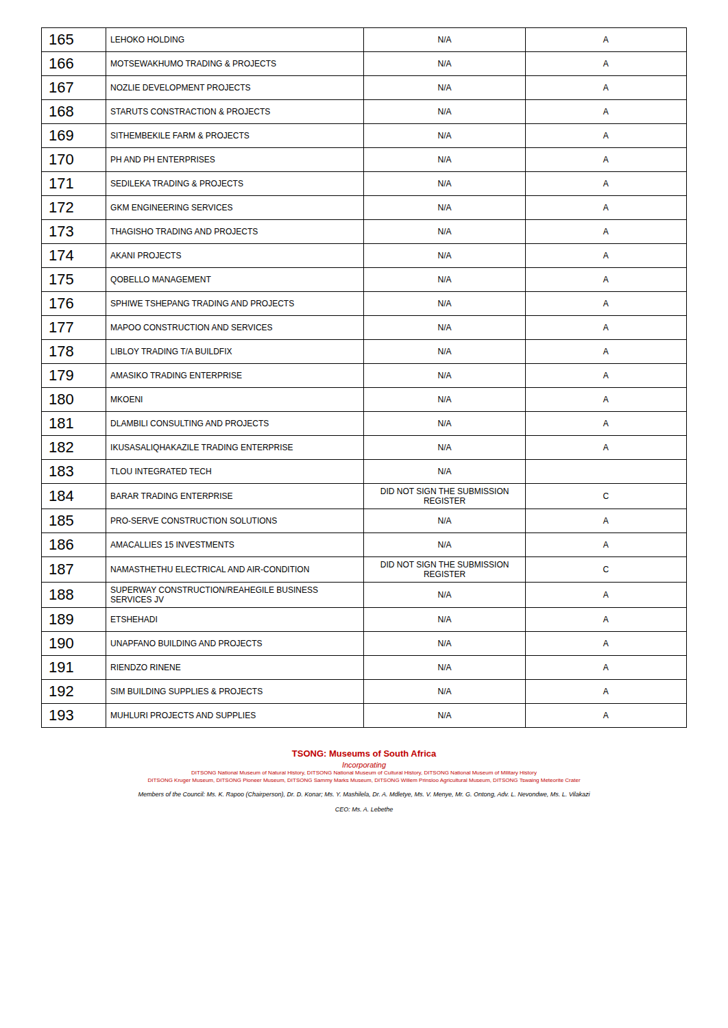| 165 | LEHOKO HOLDING | N/A | A |
| 166 | MOTSEWAKHUMO TRADING & PROJECTS | N/A | A |
| 167 | NOZLIE DEVELOPMENT PROJECTS | N/A | A |
| 168 | STARUTS CONSTRACTION & PROJECTS | N/A | A |
| 169 | SITHEMBEKILE FARM & PROJECTS | N/A | A |
| 170 | PH AND PH ENTERPRISES | N/A | A |
| 171 | SEDILEKA TRADING & PROJECTS | N/A | A |
| 172 | GKM ENGINEERING SERVICES | N/A | A |
| 173 | THAGISHO TRADING AND PROJECTS | N/A | A |
| 174 | AKANI PROJECTS | N/A | A |
| 175 | QOBELLO MANAGEMENT | N/A | A |
| 176 | SPHIWE TSHEPANG TRADING AND PROJECTS | N/A | A |
| 177 | MAPOO CONSTRUCTION AND SERVICES | N/A | A |
| 178 | LIBLOY TRADING T/A BUILDFIX | N/A | A |
| 179 | AMASIKO TRADING ENTERPRISE | N/A | A |
| 180 | MKOENI | N/A | A |
| 181 | DLAMBILI CONSULTING AND PROJECTS | N/A | A |
| 182 | IKUSASALIQHAKAZILE TRADING ENTERPRISE | N/A | A |
| 183 | TLOU INTEGRATED TECH | N/A | |
| 184 | BARAR TRADING ENTERPRISE | DID NOT SIGN THE SUBMISSION REGISTER | C |
| 185 | PRO-SERVE CONSTRUCTION SOLUTIONS | N/A | A |
| 186 | AMACALLIES 15 INVESTMENTS | N/A | A |
| 187 | NAMASTHETHU ELECTRICAL AND AIR-CONDITION | DID NOT SIGN THE SUBMISSION REGISTER | C |
| 188 | SUPERWAY CONSTRUCTION/REAHEGILE BUSINESS SERVICES JV | N/A | A |
| 189 | ETSHEHADI | N/A | A |
| 190 | UNAPFANO BUILDING AND PROJECTS | N/A | A |
| 191 | RIENDZO RINENE | N/A | A |
| 192 | SIM BUILDING SUPPLIES & PROJECTS | N/A | A |
| 193 | MUHLURI PROJECTS AND SUPPLIES | N/A | A |
TSONG: Museums of South Africa
Incorporating
DITSONG National Museum of Natural History, DITSONG National Museum of Cultural History, DITSONG National Museum of Military History
DITSONG Kruger Museum, DITSONG Pioneer Museum, DITSONG Sammy Marks Museum, DITSONG Willem Prinsloo Agricultural Museum, DITSONG Tswaing Meteorite Crater
Members of the Council: Ms. K. Rapoo (Chairperson), Dr. D. Konar; Ms. Y. Mashilela, Dr. A. Mdletye, Ms. V. Menye, Mr. G. Ontong, Adv. L. Nevondwe, Ms. L. Vilakazi
CEO: Ms. A. Lebethe